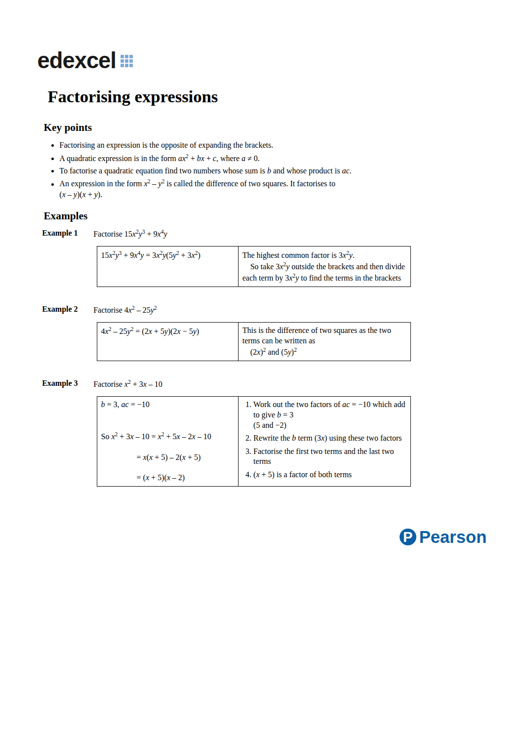edexcel
Factorising expressions
Key points
Factorising an expression is the opposite of expanding the brackets.
A quadratic expression is in the form ax2 + bx + c, where a ≠ 0.
To factorise a quadratic equation find two numbers whose sum is b and whose product is ac.
An expression in the form x2 – y2 is called the difference of two squares. It factorises to
(x – y)(x + y).
Examples
Example 1 Factorise 15x2y3 + 9x4y
| 15 x 2 y 3 + 9 x 4 y = 3 x 2 y (5 y 2 + 3 x 2 ) | The highest common factor is 3 x 2 y . So take 3 x 2 y outside the brackets and then divide each term by 3 x 2 y to find the terms in the brackets |
Example 2 Factorise 4x2 – 25y2
| 4 x 2 – 25 y 2 = (2 x + 5 y )(2 x − 5 y ) | This is the difference of two squares as the two terms can be written as (2 x ) 2 and (5 y ) 2 |
Example 3 Factorise x2 + 3x – 10
| b = 3, ac = −10 So x 2 + 3 x – 10 = x 2 + 5 x – 2 x – 10 = x ( x + 5) – 2( x + 5) = ( x + 5)( x – 2) | Work out the two factors of ac = −10 which add to give b = 3 (5 and −2) Rewrite the b term (3 x ) using these two factors Factorise the first two terms and the last two terms ( x + 5) is a factor of both terms |
PPearson